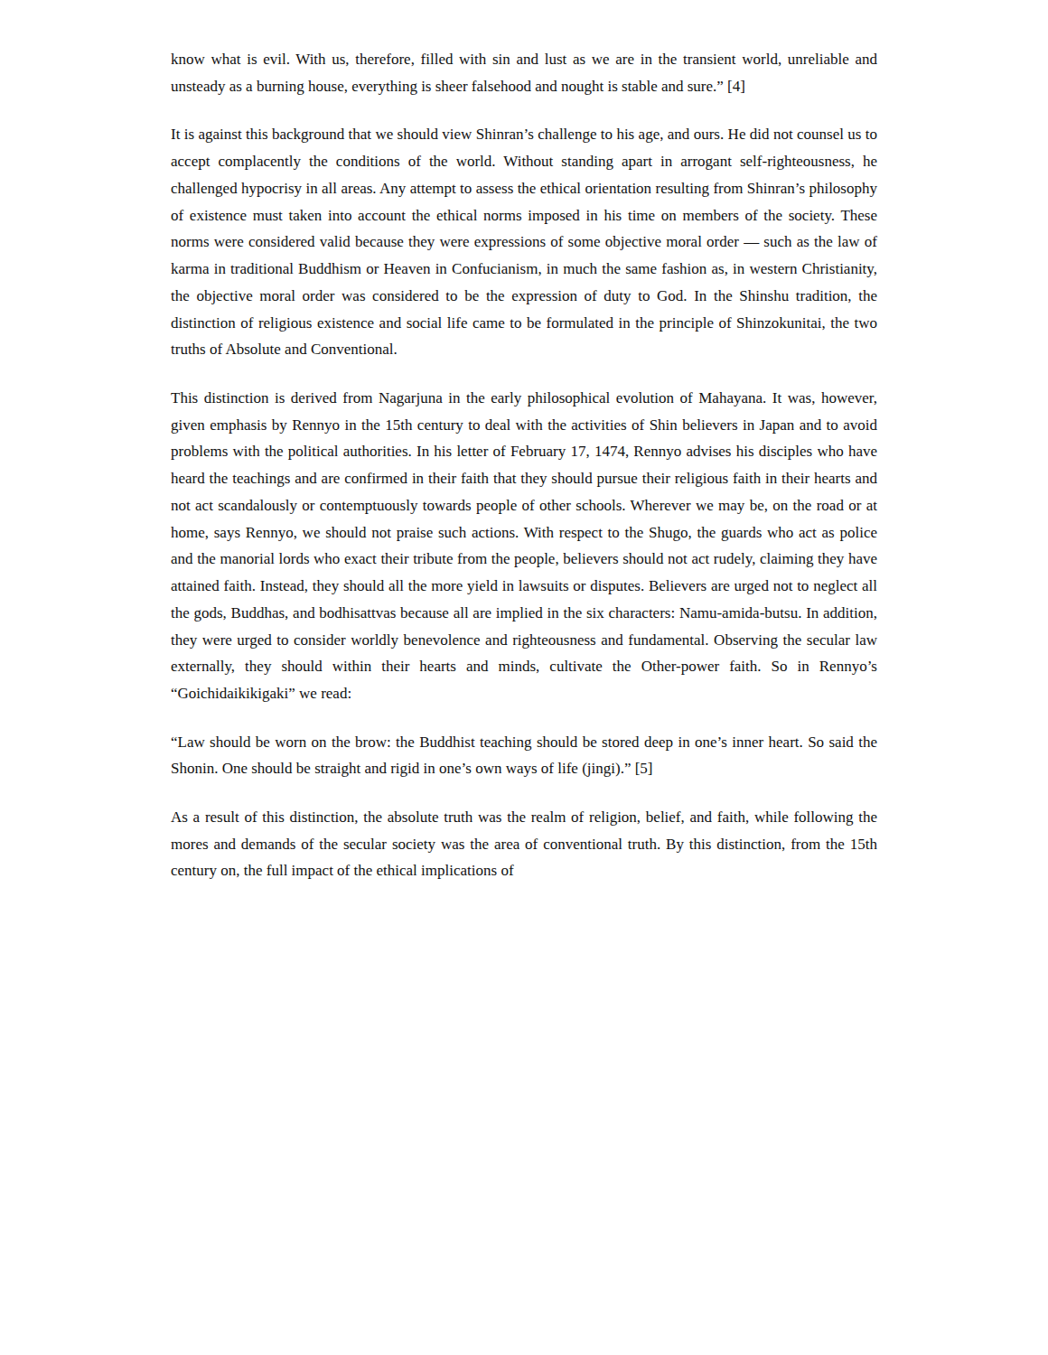know what is evil. With us, therefore, filled with sin and lust as we are in the transient world, unreliable and unsteady as a burning house, everything is sheer falsehood and nought is stable and sure.” [4]
It is against this background that we should view Shinran’s challenge to his age, and ours. He did not counsel us to accept complacently the conditions of the world. Without standing apart in arrogant self-righteousness, he challenged hypocrisy in all areas. Any attempt to assess the ethical orientation resulting from Shinran’s philosophy of existence must taken into account the ethical norms imposed in his time on members of the society. These norms were considered valid because they were expressions of some objective moral order — such as the law of karma in traditional Buddhism or Heaven in Confucianism, in much the same fashion as, in western Christianity, the objective moral order was considered to be the expression of duty to God. In the Shinshu tradition, the distinction of religious existence and social life came to be formulated in the principle of Shinzokunitai, the two truths of Absolute and Conventional.
This distinction is derived from Nagarjuna in the early philosophical evolution of Mahayana. It was, however, given emphasis by Rennyo in the 15th century to deal with the activities of Shin believers in Japan and to avoid problems with the political authorities. In his letter of February 17, 1474, Rennyo advises his disciples who have heard the teachings and are confirmed in their faith that they should pursue their religious faith in their hearts and not act scandalously or contemptuously towards people of other schools. Wherever we may be, on the road or at home, says Rennyo, we should not praise such actions. With respect to the Shugo, the guards who act as police and the manorial lords who exact their tribute from the people, believers should not act rudely, claiming they have attained faith. Instead, they should all the more yield in lawsuits or disputes. Believers are urged not to neglect all the gods, Buddhas, and bodhisattvas because all are implied in the six characters: Namu-amida-butsu. In addition, they were urged to consider worldly benevolence and righteousness and fundamental. Observing the secular law externally, they should within their hearts and minds, cultivate the Other-power faith. So in Rennyo’s “Goichidaikikigaki” we read:
“Law should be worn on the brow: the Buddhist teaching should be stored deep in one’s inner heart. So said the Shonin. One should be straight and rigid in one’s own ways of life (jingi).” [5]
As a result of this distinction, the absolute truth was the realm of religion, belief, and faith, while following the mores and demands of the secular society was the area of conventional truth. By this distinction, from the 15th century on, the full impact of the ethical implications of